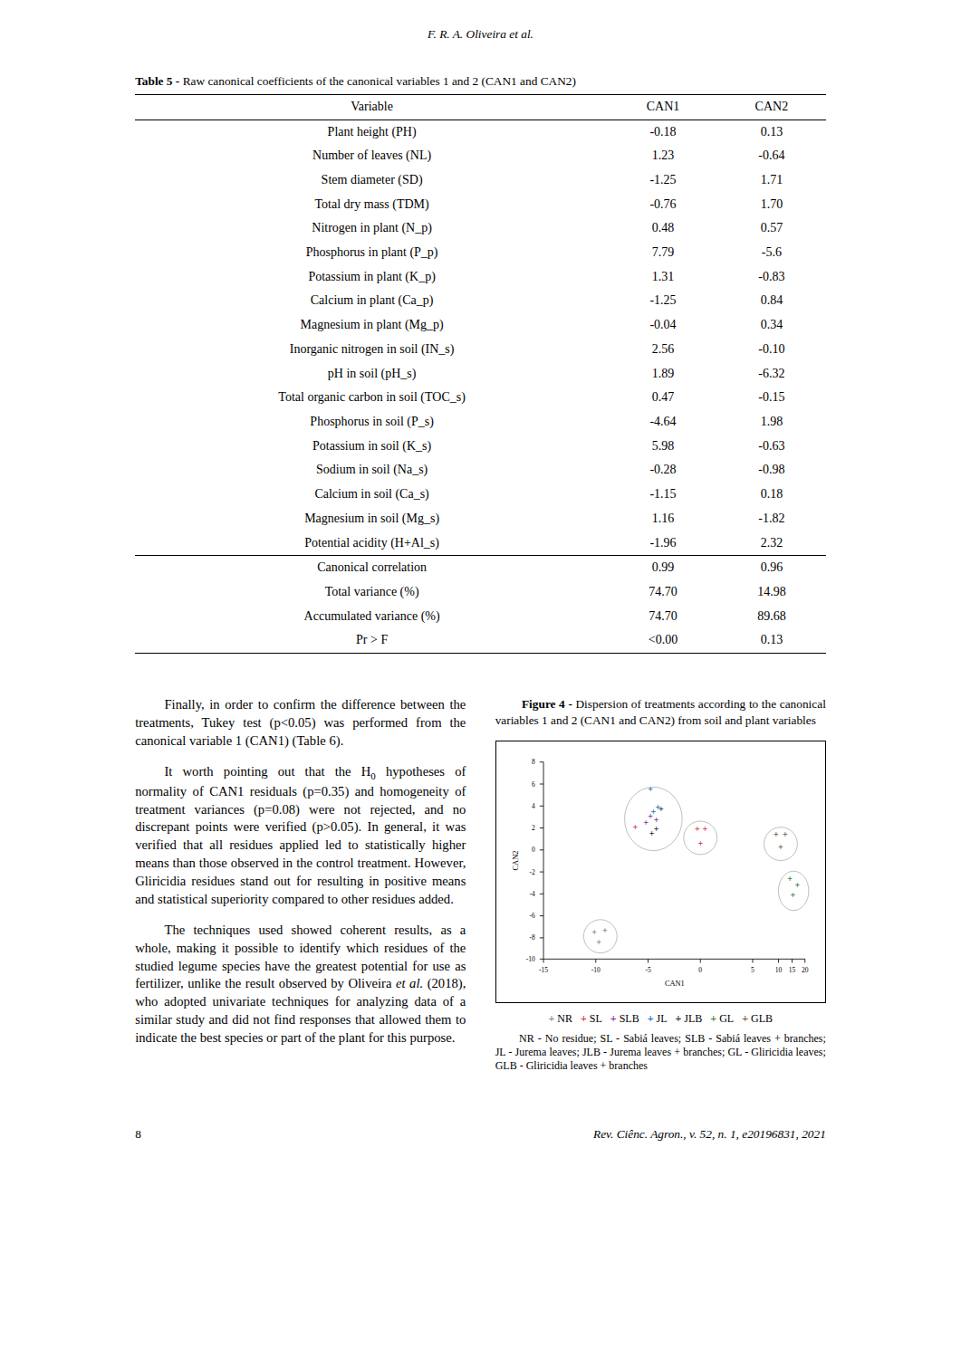F. R. A. Oliveira et al.
Table 5 - Raw canonical coefficients of the canonical variables 1 and 2 (CAN1 and CAN2)
| Variable | CAN1 | CAN2 |
| --- | --- | --- |
| Plant height (PH) | -0.18 | 0.13 |
| Number of leaves (NL) | 1.23 | -0.64 |
| Stem diameter (SD) | -1.25 | 1.71 |
| Total dry mass (TDM) | -0.76 | 1.70 |
| Nitrogen in plant (N_p) | 0.48 | 0.57 |
| Phosphorus in plant (P_p) | 7.79 | -5.6 |
| Potassium in plant (K_p) | 1.31 | -0.83 |
| Calcium in plant (Ca_p) | -1.25 | 0.84 |
| Magnesium in plant (Mg_p) | -0.04 | 0.34 |
| Inorganic nitrogen in soil (IN_s) | 2.56 | -0.10 |
| pH in soil (pH_s) | 1.89 | -6.32 |
| Total organic carbon in soil (TOC_s) | 0.47 | -0.15 |
| Phosphorus in soil (P_s) | -4.64 | 1.98 |
| Potassium in soil (K_s) | 5.98 | -0.63 |
| Sodium in soil (Na_s) | -0.28 | -0.98 |
| Calcium in soil (Ca_s) | -1.15 | 0.18 |
| Magnesium in soil (Mg_s) | 1.16 | -1.82 |
| Potential acidity (H+Al_s) | -1.96 | 2.32 |
| Canonical correlation | 0.99 | 0.96 |
| Total variance (%) | 74.70 | 14.98 |
| Accumulated variance (%) | 74.70 | 89.68 |
| Pr > F | <0.00 | 0.13 |
Finally, in order to confirm the difference between the treatments, Tukey test (p<0.05) was performed from the canonical variable 1 (CAN1) (Table 6).
It worth pointing out that the H0 hypotheses of normality of CAN1 residuals (p=0.35) and homogeneity of treatment variances (p=0.08) were not rejected, and no discrepant points were verified (p>0.05). In general, it was verified that all residues applied led to statistically higher means than those observed in the control treatment. However, Gliricidia residues stand out for resulting in positive means and statistical superiority compared to other residues added.
The techniques used showed coherent results, as a whole, making it possible to identify which residues of the studied legume species have the greatest potential for use as fertilizer, unlike the result observed by Oliveira et al. (2018), who adopted univariate techniques for analyzing data of a similar study and did not find responses that allowed them to indicate the best species or part of the plant for this purpose.
Figure 4 - Dispersion of treatments according to the canonical variables 1 and 2 (CAN1 and CAN2) from soil and plant variables
8 6 4 2 0 -2 -4 -6 -8 -10 -15 -10 -5 0 5 10 15 20 CAN1 CAN2 + + + + + + + + + + + + + + + + + + + + + +
+ NR + SL + SLB + JL + JLB + GL + GLB
NR - No residue; SL - Sabiá leaves; SLB - Sabiá leaves + branches; JL - Jurema leaves; JLB - Jurema leaves + branches; GL - Gliricidia leaves; GLB - Gliricidia leaves + branches
8 Rev. Ciênc. Agron., v. 52, n. 1, e20196831, 2021